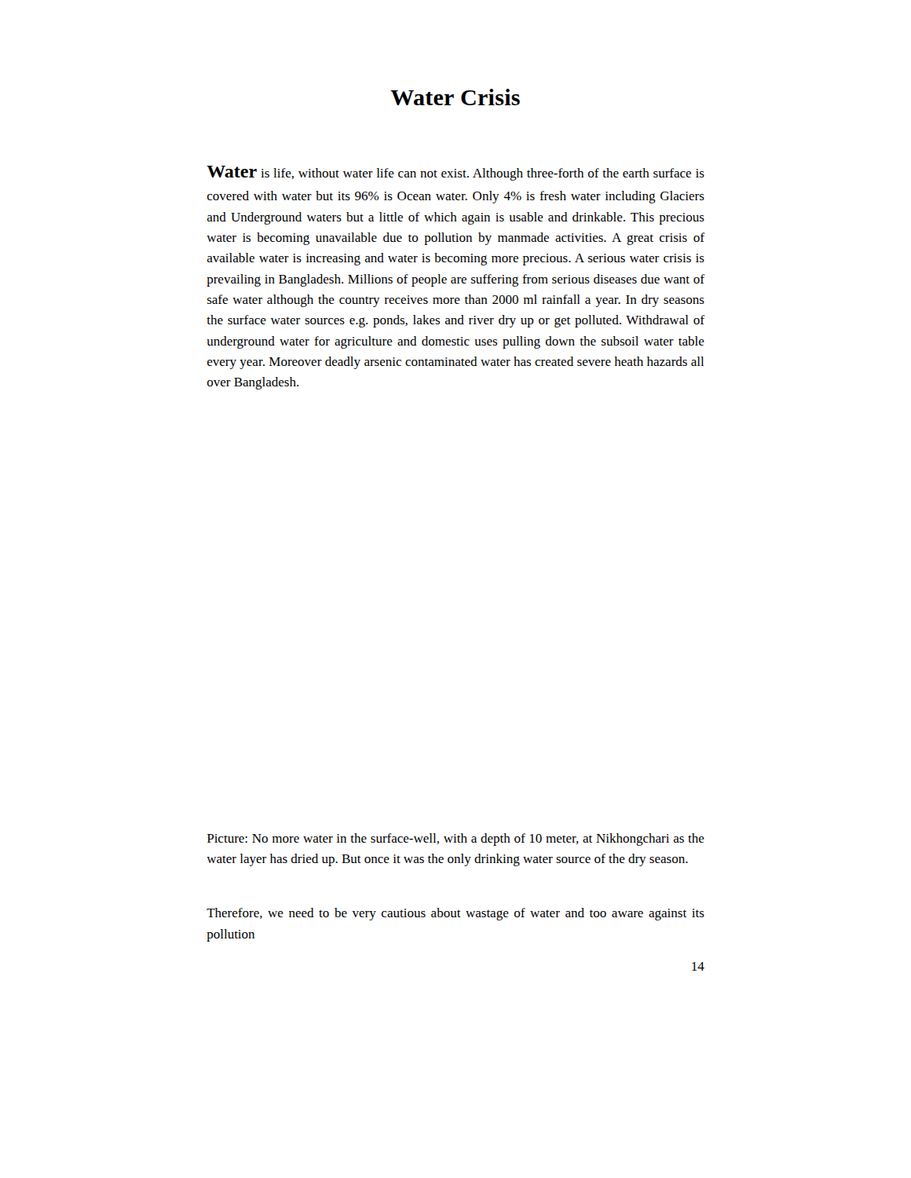Water Crisis
Water is life, without water life can not exist. Although three-forth of the earth surface is covered with water but its 96% is Ocean water. Only 4% is fresh water including Glaciers and Underground waters but a little of which again is usable and drinkable. This precious water is becoming unavailable due to pollution by manmade activities. A great crisis of available water is increasing and water is becoming more precious. A serious water crisis is prevailing in Bangladesh. Millions of people are suffering from serious diseases due want of safe water although the country receives more than 2000 ml rainfall a year. In dry seasons the surface water sources e.g. ponds, lakes and river dry up or get polluted. Withdrawal of underground water for agriculture and domestic uses pulling down the subsoil water table every year. Moreover deadly arsenic contaminated water has created severe heath hazards all over Bangladesh.
Picture: No more water in the surface-well, with a depth of 10 meter, at Nikhongchari as the water layer has dried up. But once it was the only drinking water source of the dry season.
Therefore, we need to be very cautious about wastage of water and too aware against its pollution
14